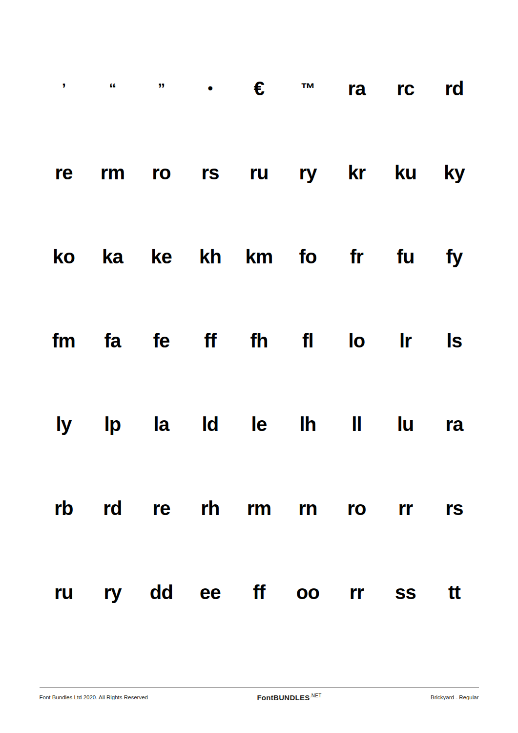’
“
”
•
€
™
ra
rc
rd
re
rm
ro
rs
ru
ry
kr
ku
ky
ko
ka
ke
kh
km
fo
fr
fu
fy
fm
fa
fe
ff
fh
fl
lo
lr
ls
ly
lp
la
ld
le
lh
ll
lu
ra
rb
rd
re
rh
rm
rn
ro
rr
rs
ru
ry
dd
ee
ff
oo
rr
ss
tt
Font Bundles Ltd 2020. All Rights Reserved
FontBUNDLES.NET
Brickyard - Regular